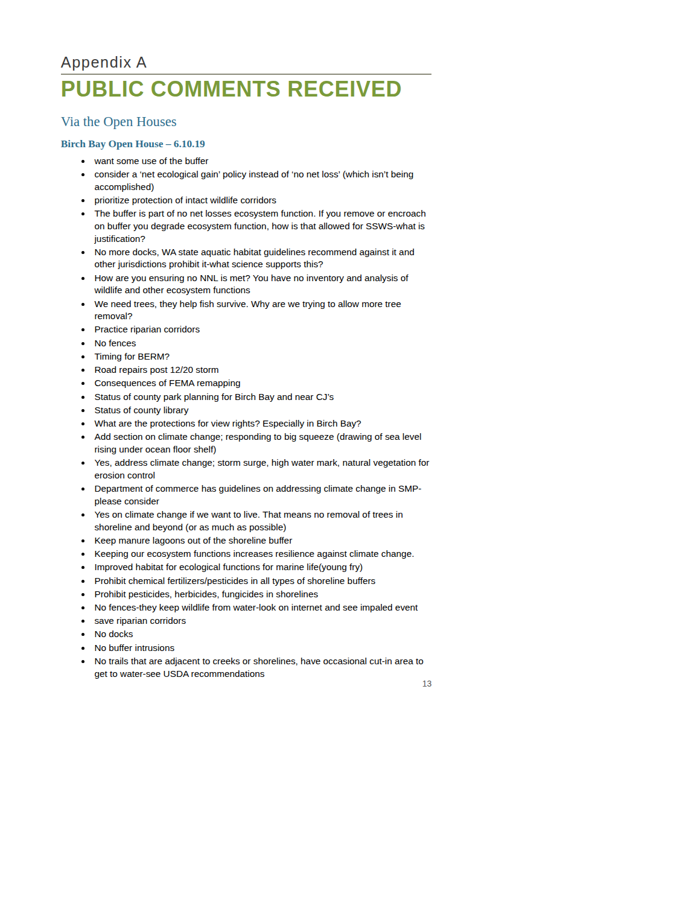Appendix A
PUBLIC COMMENTS RECEIVED
Via the Open Houses
Birch Bay Open House – 6.10.19
want some use of the buffer
consider a ‘net ecological gain’ policy instead of ‘no net loss’ (which isn’t being accomplished)
prioritize protection of intact wildlife corridors
The buffer is part of no net losses ecosystem function. If you remove or encroach on buffer you degrade ecosystem function, how is that allowed for SSWS-what is justification?
No more docks, WA state aquatic habitat guidelines recommend against it and other jurisdictions prohibit it-what science supports this?
How are you ensuring no NNL is met? You have no inventory and analysis of wildlife and other ecosystem functions
We need trees, they help fish survive. Why are we trying to allow more tree removal?
Practice riparian corridors
No fences
Timing for BERM?
Road repairs post 12/20 storm
Consequences of FEMA remapping
Status of county park planning for Birch Bay and near CJ’s
Status of county library
What are the protections for view rights? Especially in Birch Bay?
Add section on climate change; responding to big squeeze (drawing of sea level rising under ocean floor shelf)
Yes, address climate change; storm surge, high water mark, natural vegetation for erosion control
Department of commerce has guidelines on addressing climate change in SMP-please consider
Yes on climate change if we want to live. That means no removal of trees in shoreline and beyond (or as much as possible)
Keep manure lagoons out of the shoreline buffer
Keeping our ecosystem functions increases resilience against climate change.
Improved habitat for ecological functions for marine life(young fry)
Prohibit chemical fertilizers/pesticides in all types of shoreline buffers
Prohibit pesticides, herbicides, fungicides in shorelines
No fences-they keep wildlife from water-look on internet and see impaled event
save riparian corridors
No docks
No buffer intrusions
No trails that are adjacent to creeks or shorelines, have occasional cut-in area to get to water-see USDA recommendations
13